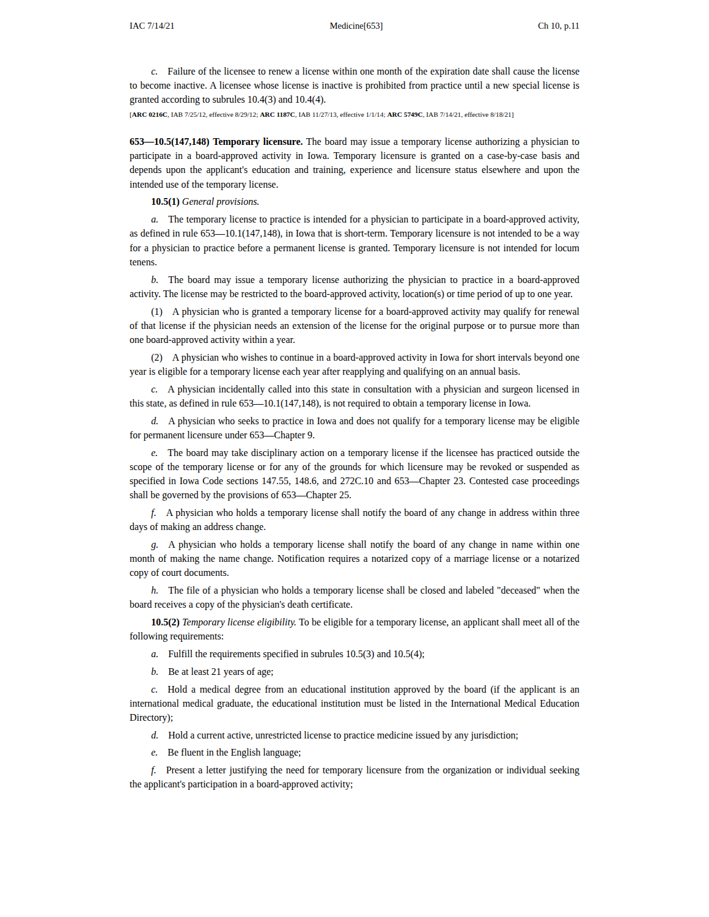IAC 7/14/21 Medicine[653] Ch 10, p.11
c. Failure of the licensee to renew a license within one month of the expiration date shall cause the license to become inactive. A licensee whose license is inactive is prohibited from practice until a new special license is granted according to subrules 10.4(3) and 10.4(4).
[ARC 0216C, IAB 7/25/12, effective 8/29/12; ARC 1187C, IAB 11/27/13, effective 1/1/14; ARC 5749C, IAB 7/14/21, effective 8/18/21]
653—10.5(147,148) Temporary licensure. The board may issue a temporary license authorizing a physician to participate in a board-approved activity in Iowa. Temporary licensure is granted on a case-by-case basis and depends upon the applicant's education and training, experience and licensure status elsewhere and upon the intended use of the temporary license.
10.5(1) General provisions.
a. The temporary license to practice is intended for a physician to participate in a board-approved activity, as defined in rule 653—10.1(147,148), in Iowa that is short-term. Temporary licensure is not intended to be a way for a physician to practice before a permanent license is granted. Temporary licensure is not intended for locum tenens.
b. The board may issue a temporary license authorizing the physician to practice in a board-approved activity. The license may be restricted to the board-approved activity, location(s) or time period of up to one year.
(1) A physician who is granted a temporary license for a board-approved activity may qualify for renewal of that license if the physician needs an extension of the license for the original purpose or to pursue more than one board-approved activity within a year.
(2) A physician who wishes to continue in a board-approved activity in Iowa for short intervals beyond one year is eligible for a temporary license each year after reapplying and qualifying on an annual basis.
c. A physician incidentally called into this state in consultation with a physician and surgeon licensed in this state, as defined in rule 653—10.1(147,148), is not required to obtain a temporary license in Iowa.
d. A physician who seeks to practice in Iowa and does not qualify for a temporary license may be eligible for permanent licensure under 653—Chapter 9.
e. The board may take disciplinary action on a temporary license if the licensee has practiced outside the scope of the temporary license or for any of the grounds for which licensure may be revoked or suspended as specified in Iowa Code sections 147.55, 148.6, and 272C.10 and 653—Chapter 23. Contested case proceedings shall be governed by the provisions of 653—Chapter 25.
f. A physician who holds a temporary license shall notify the board of any change in address within three days of making an address change.
g. A physician who holds a temporary license shall notify the board of any change in name within one month of making the name change. Notification requires a notarized copy of a marriage license or a notarized copy of court documents.
h. The file of a physician who holds a temporary license shall be closed and labeled "deceased" when the board receives a copy of the physician's death certificate.
10.5(2) Temporary license eligibility. To be eligible for a temporary license, an applicant shall meet all of the following requirements:
a. Fulfill the requirements specified in subrules 10.5(3) and 10.5(4);
b. Be at least 21 years of age;
c. Hold a medical degree from an educational institution approved by the board (if the applicant is an international medical graduate, the educational institution must be listed in the International Medical Education Directory);
d. Hold a current active, unrestricted license to practice medicine issued by any jurisdiction;
e. Be fluent in the English language;
f. Present a letter justifying the need for temporary licensure from the organization or individual seeking the applicant's participation in a board-approved activity;